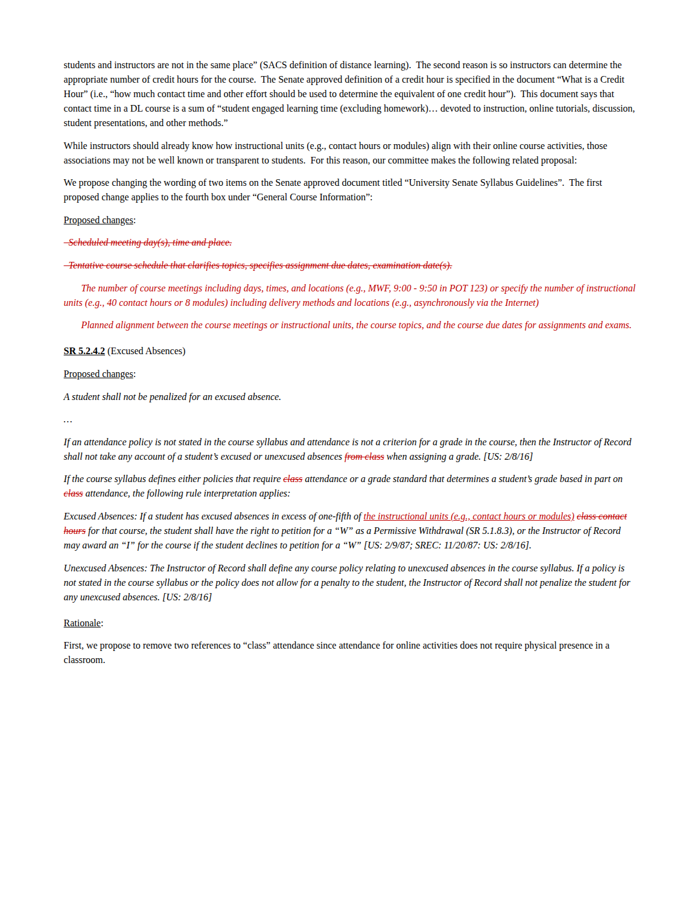students and instructors are not in the same place” (SACS definition of distance learning). The second reason is so instructors can determine the appropriate number of credit hours for the course. The Senate approved definition of a credit hour is specified in the document “What is a Credit Hour” (i.e., “how much contact time and other effort should be used to determine the equivalent of one credit hour”). This document says that contact time in a DL course is a sum of “student engaged learning time (excluding homework)… devoted to instruction, online tutorials, discussion, student presentations, and other methods.”
While instructors should already know how instructional units (e.g., contact hours or modules) align with their online course activities, those associations may not be well known or transparent to students. For this reason, our committee makes the following related proposal:
We propose changing the wording of two items on the Senate approved document titled “University Senate Syllabus Guidelines”. The first proposed change applies to the fourth box under “General Course Information”:
Proposed changes:
Scheduled meeting day(s), time and place.
Tentative course schedule that clarifies topics, specifies assignment due dates, examination date(s).
The number of course meetings including days, times, and locations (e.g., MWF, 9:00 - 9:50 in POT 123) or specify the number of instructional units (e.g., 40 contact hours or 8 modules) including delivery methods and locations (e.g., asynchronously via the Internet)
Planned alignment between the course meetings or instructional units, the course topics, and the course due dates for assignments and exams.
SR 5.2.4.2 (Excused Absences)
Proposed changes:
A student shall not be penalized for an excused absence.
…
If an attendance policy is not stated in the course syllabus and attendance is not a criterion for a grade in the course, then the Instructor of Record shall not take any account of a student’s excused or unexcused absences from class when assigning a grade. [US: 2/8/16]
If the course syllabus defines either policies that require class attendance or a grade standard that determines a student’s grade based in part on class attendance, the following rule interpretation applies:
Excused Absences: If a student has excused absences in excess of one-fifth of the instructional units (e.g., contact hours or modules) class contact hours for that course, the student shall have the right to petition for a “W” as a Permissive Withdrawal (SR 5.1.8.3), or the Instructor of Record may award an “I” for the course if the student declines to petition for a “W” [US: 2/9/87; SREC: 11/20/87: US: 2/8/16].
Unexcused Absences: The Instructor of Record shall define any course policy relating to unexcused absences in the course syllabus. If a policy is not stated in the course syllabus or the policy does not allow for a penalty to the student, the Instructor of Record shall not penalize the student for any unexcused absences. [US: 2/8/16]
Rationale:
First, we propose to remove two references to “class” attendance since attendance for online activities does not require physical presence in a classroom.